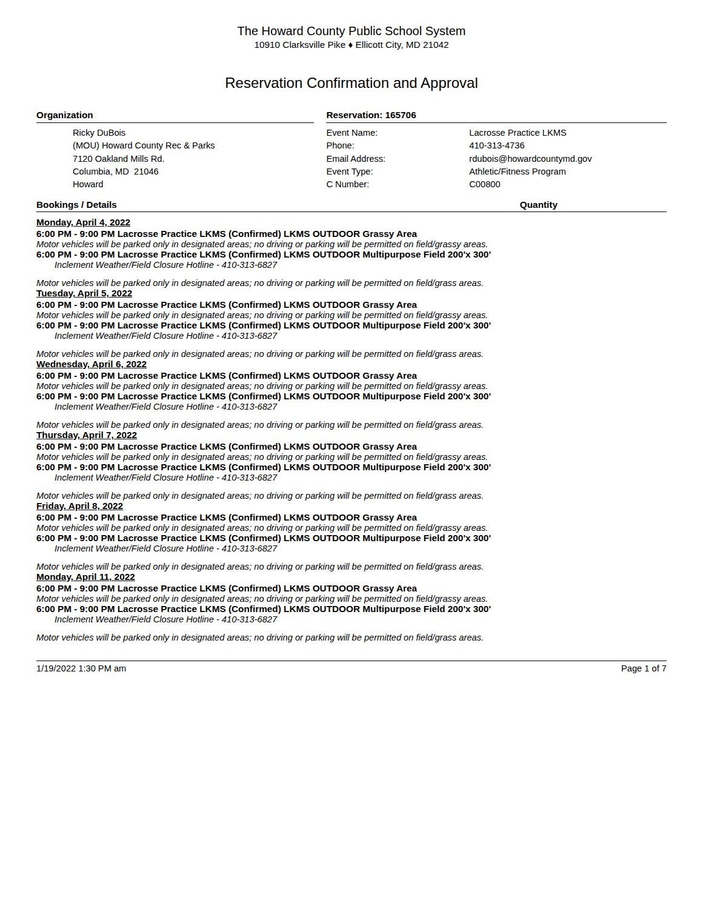The Howard County Public School System
10910 Clarksville Pike ♦ Ellicott City, MD 21042
Reservation Confirmation and Approval
| Organization Ricky DuBois (MOU) Howard County Rec & Parks 7120 Oakland Mills Rd. Columbia, MD 21046 Howard | | Reservation: 165706 / Event Name: / Lacrosse Practice LKMS / / Phone: / 410-313-4736 / / Email Address: / rdubois@howardcountymd.gov / / Event Type: / Athletic/Fitness Program / / C Number: / C00800 / |
Bookings / Details
Quantity
Monday, April 4, 2022
6:00 PM - 9:00 PM Lacrosse Practice LKMS (Confirmed) LKMS OUTDOOR Grassy Area
Motor vehicles will be parked only in designated areas; no driving or parking will be permitted on field/grassy areas.
6:00 PM - 9:00 PM Lacrosse Practice LKMS (Confirmed) LKMS OUTDOOR Multipurpose Field 200'x 300'
Inclement Weather/Field Closure Hotline - 410-313-6827
Motor vehicles will be parked only in designated areas; no driving or parking will be permitted on field/grass areas.
Tuesday, April 5, 2022
6:00 PM - 9:00 PM Lacrosse Practice LKMS (Confirmed) LKMS OUTDOOR Grassy Area
Motor vehicles will be parked only in designated areas; no driving or parking will be permitted on field/grassy areas.
6:00 PM - 9:00 PM Lacrosse Practice LKMS (Confirmed) LKMS OUTDOOR Multipurpose Field 200'x 300'
Inclement Weather/Field Closure Hotline - 410-313-6827
Motor vehicles will be parked only in designated areas; no driving or parking will be permitted on field/grass areas.
Wednesday, April 6, 2022
6:00 PM - 9:00 PM Lacrosse Practice LKMS (Confirmed) LKMS OUTDOOR Grassy Area
Motor vehicles will be parked only in designated areas; no driving or parking will be permitted on field/grassy areas.
6:00 PM - 9:00 PM Lacrosse Practice LKMS (Confirmed) LKMS OUTDOOR Multipurpose Field 200'x 300'
Inclement Weather/Field Closure Hotline - 410-313-6827
Motor vehicles will be parked only in designated areas; no driving or parking will be permitted on field/grass areas.
Thursday, April 7, 2022
6:00 PM - 9:00 PM Lacrosse Practice LKMS (Confirmed) LKMS OUTDOOR Grassy Area
Motor vehicles will be parked only in designated areas; no driving or parking will be permitted on field/grassy areas.
6:00 PM - 9:00 PM Lacrosse Practice LKMS (Confirmed) LKMS OUTDOOR Multipurpose Field 200'x 300'
Inclement Weather/Field Closure Hotline - 410-313-6827
Motor vehicles will be parked only in designated areas; no driving or parking will be permitted on field/grass areas.
Friday, April 8, 2022
6:00 PM - 9:00 PM Lacrosse Practice LKMS (Confirmed) LKMS OUTDOOR Grassy Area
Motor vehicles will be parked only in designated areas; no driving or parking will be permitted on field/grassy areas.
6:00 PM - 9:00 PM Lacrosse Practice LKMS (Confirmed) LKMS OUTDOOR Multipurpose Field 200'x 300'
Inclement Weather/Field Closure Hotline - 410-313-6827
Motor vehicles will be parked only in designated areas; no driving or parking will be permitted on field/grass areas.
Monday, April 11, 2022
6:00 PM - 9:00 PM Lacrosse Practice LKMS (Confirmed) LKMS OUTDOOR Grassy Area
Motor vehicles will be parked only in designated areas; no driving or parking will be permitted on field/grassy areas.
6:00 PM - 9:00 PM Lacrosse Practice LKMS (Confirmed) LKMS OUTDOOR Multipurpose Field 200'x 300'
Inclement Weather/Field Closure Hotline - 410-313-6827
Motor vehicles will be parked only in designated areas; no driving or parking will be permitted on field/grass areas.
1/19/2022 1:30 PM am Page 1 of 7